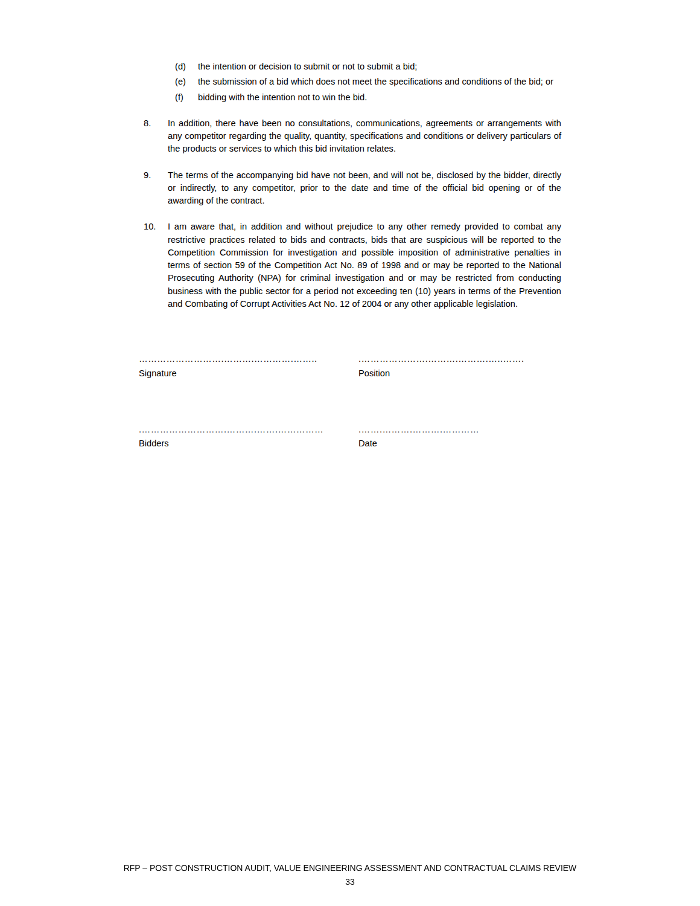(d) the intention or decision to submit or not to submit a bid;
(e) the submission of a bid which does not meet the specifications and conditions of the bid; or
(f) bidding with the intention not to win the bid.
8. In addition, there have been no consultations, communications, agreements or arrangements with any competitor regarding the quality, quantity, specifications and conditions or delivery particulars of the products or services to which this bid invitation relates.
9. The terms of the accompanying bid have not been, and will not be, disclosed by the bidder, directly or indirectly, to any competitor, prior to the date and time of the official bid opening or of the awarding of the contract.
10. I am aware that, in addition and without prejudice to any other remedy provided to combat any restrictive practices related to bids and contracts, bids that are suspicious will be reported to the Competition Commission for investigation and possible imposition of administrative penalties in terms of section 59 of the Competition Act No. 89 of 1998 and or may be reported to the National Prosecuting Authority (NPA) for criminal investigation and or may be restricted from conducting business with the public sector for a period not exceeding ten (10) years in terms of the Prevention and Combating of Corrupt Activities Act No. 12 of 2004 or any other applicable legislation.
| ……………………….……….………….…….. Signature | .………………….……….……….…..……. Position |
| .……………………….……….…….…………… Bidders | .…….……….……….………… Date |
RFP – POST CONSTRUCTION AUDIT, VALUE ENGINEERING ASSESSMENT AND CONTRACTUAL CLAIMS REVIEW
33